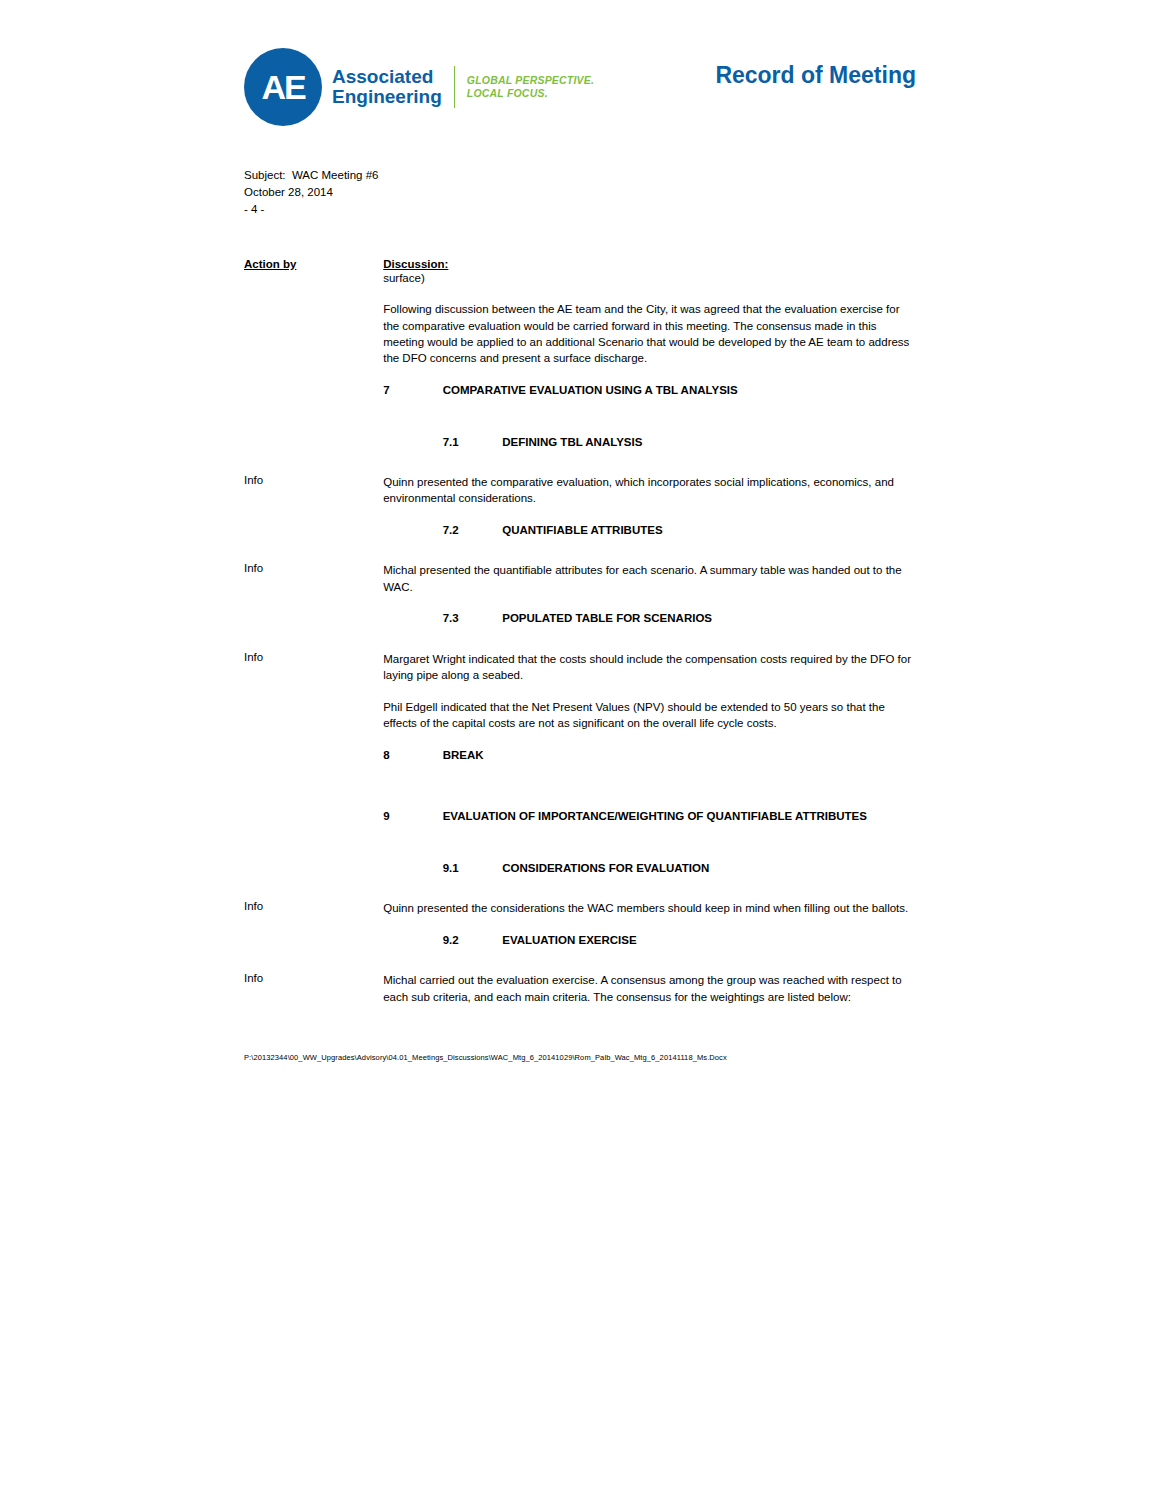AE
Associated
Engineering
GLOBAL PERSPECTIVE.
LOCAL FOCUS.
Record of Meeting
Subject: WAC Meeting #6
October 28, 2014
- 4 -
| Action by | Discussion: |
| | surface) Following discussion between the AE team and the City, it was agreed that the evaluation exercise for the comparative evaluation would be carried forward in this meeting. The consensus made in this meeting would be applied to an additional Scenario that would be developed by the AE team to address the DFO concerns and present a surface discharge. 7 COMPARATIVE EVALUATION USING A TBL ANALYSIS 7.1 DEFINING TBL ANALYSIS |
| Info | Quinn presented the comparative evaluation, which incorporates social implications, economics, and environmental considerations. 7.2 QUANTIFIABLE ATTRIBUTES |
| Info | Michal presented the quantifiable attributes for each scenario. A summary table was handed out to the WAC. 7.3 POPULATED TABLE FOR SCENARIOS |
| Info | Margaret Wright indicated that the costs should include the compensation costs required by the DFO for laying pipe along a seabed. Phil Edgell indicated that the Net Present Values (NPV) should be extended to 50 years so that the effects of the capital costs are not as significant on the overall life cycle costs. 8 BREAK 9 EVALUATION OF IMPORTANCE/WEIGHTING OF QUANTIFIABLE ATTRIBUTES 9.1 CONSIDERATIONS FOR EVALUATION |
| Info | Quinn presented the considerations the WAC members should keep in mind when filling out the ballots. 9.2 EVALUATION EXERCISE |
| Info | Michal carried out the evaluation exercise. A consensus among the group was reached with respect to each sub criteria, and each main criteria. The consensus for the weightings are listed below: |
P:\20132344\00_WW_Upgrades\Advisory\04.01_Meetings_Discussions\WAC_Mtg_6_20141029\Rom_Palb_Wac_Mtg_6_20141118_Ms.Docx